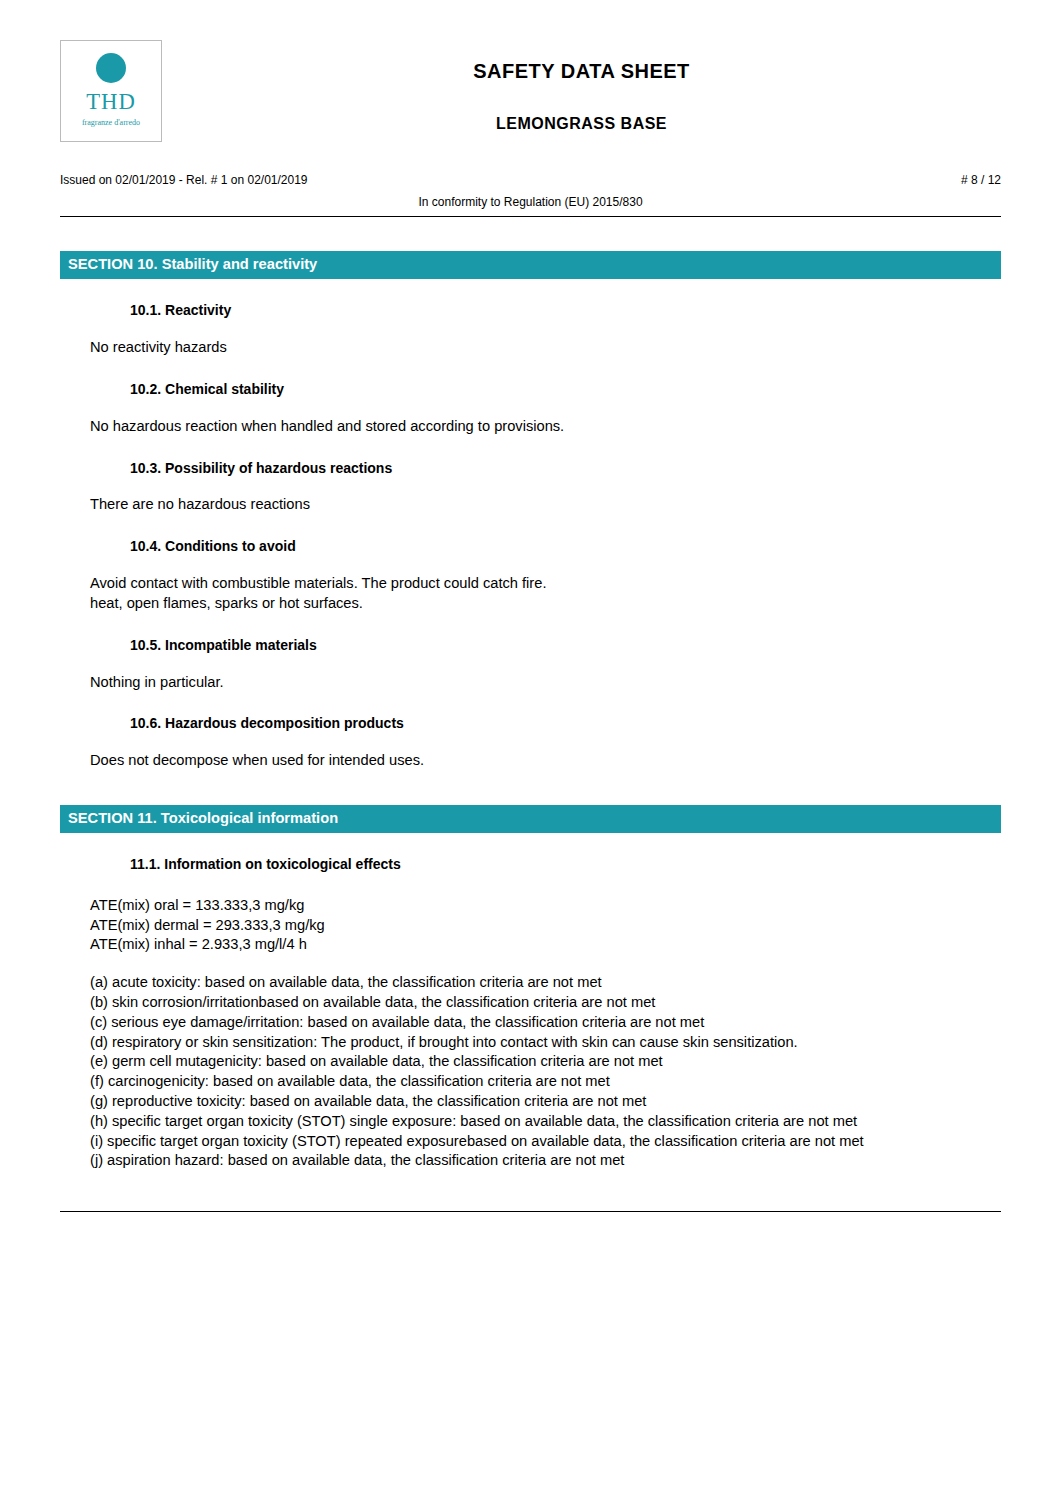THD
fragranze d'arredo
SAFETY DATA SHEET
LEMONGRASS BASE
Issued on 02/01/2019 - Rel. # 1 on 02/01/2019 # 8 / 12
In conformity to Regulation (EU) 2015/830
SECTION 10. Stability and reactivity
10.1. Reactivity
No reactivity hazards
10.2. Chemical stability
No hazardous reaction when handled and stored according to provisions.
10.3. Possibility of hazardous reactions
There are no hazardous reactions
10.4. Conditions to avoid
Avoid contact with combustible materials. The product could catch fire.
heat, open flames, sparks or hot surfaces.
10.5. Incompatible materials
Nothing in particular.
10.6. Hazardous decomposition products
Does not decompose when used for intended uses.
SECTION 11. Toxicological information
11.1. Information on toxicological effects
ATE(mix) oral = 133.333,3 mg/kg
ATE(mix) dermal = 293.333,3 mg/kg
ATE(mix) inhal = 2.933,3 mg/l/4 h
(a) acute toxicity: based on available data, the classification criteria are not met
(b) skin corrosion/irritationbased on available data, the classification criteria are not met
(c) serious eye damage/irritation: based on available data, the classification criteria are not met
(d) respiratory or skin sensitization: The product, if brought into contact with skin can cause skin sensitization.
(e) germ cell mutagenicity: based on available data, the classification criteria are not met
(f) carcinogenicity: based on available data, the classification criteria are not met
(g) reproductive toxicity: based on available data, the classification criteria are not met
(h) specific target organ toxicity (STOT) single exposure: based on available data, the classification criteria are not met
(i) specific target organ toxicity (STOT) repeated exposurebased on available data, the classification criteria are not met
(j) aspiration hazard: based on available data, the classification criteria are not met